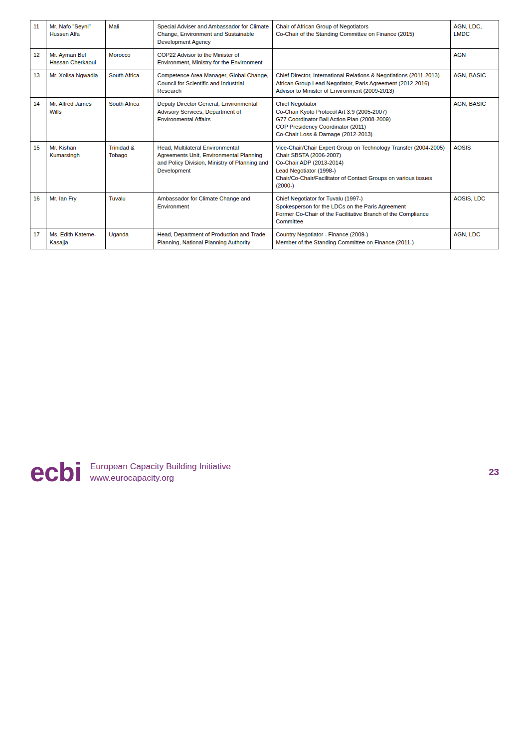| 11 | Mr. Nafo "Seyni" Hussen Alfa | Mali | Special Adviser and Ambassador for Climate Change, Environment and Sustainable Development Agency | Chair of African Group of Negotiators Co-Chair of the Standing Committee on Finance (2015) | AGN, LDC, LMDC |
| 12 | Mr. Ayman Bel Hassan Cherkaoui | Morocco | COP22 Advisor to the Minister of Environment, Ministry for the Environment | | AGN |
| 13 | Mr. Xolisa Ngwadla | South Africa | Competence Area Manager, Global Change, Council for Scientific and Industrial Research | Chief Director, International Relations & Negotiations (2011-2013) African Group Lead Negotiator, Paris Agreement (2012-2016) Advisor to Minister of Environment (2009-2013) | AGN, BASIC |
| 14 | Mr. Alfred James Wills | South Africa | Deputy Director General, Environmental Advisory Services, Department of Environmental Affairs | Chief Negotiator Co-Chair Kyoto Protocol Art 3.9 (2005-2007) G77 Coordinator Bali Action Plan (2008-2009) COP Presidency Coordinator (2011) Co-Chair Loss & Damage (2012-2013) | AGN, BASIC |
| 15 | Mr. Kishan Kumarsingh | Trinidad & Tobago | Head, Multilateral Environmental Agreements Unit, Environmental Planning and Policy Division, Ministry of Planning and Development | Vice-Chair/Chair Expert Group on Technology Transfer (2004-2005) Chair SBSTA (2006-2007) Co-Chair ADP (2013-2014) Lead Negotiator (1998-) Chair/Co-Chair/Facilitator of Contact Groups on various issues (2000-) | AOSIS |
| 16 | Mr. Ian Fry | Tuvalu | Ambassador for Climate Change and Environment | Chief Negotiator for Tuvalu (1997-) Spokesperson for the LDCs on the Paris Agreement Former Co-Chair of the Facilitative Branch of the Compliance Committee | AOSIS, LDC |
| 17 | Ms. Edith Kateme-Kasajja | Uganda | Head, Department of Production and Trade Planning, National Planning Authority | Country Negotiator - Finance (2009-) Member of the Standing Committee on Finance (2011-) | AGN, LDC |
ecbi
European Capacity Building Initiative
www.eurocapacity.org
23